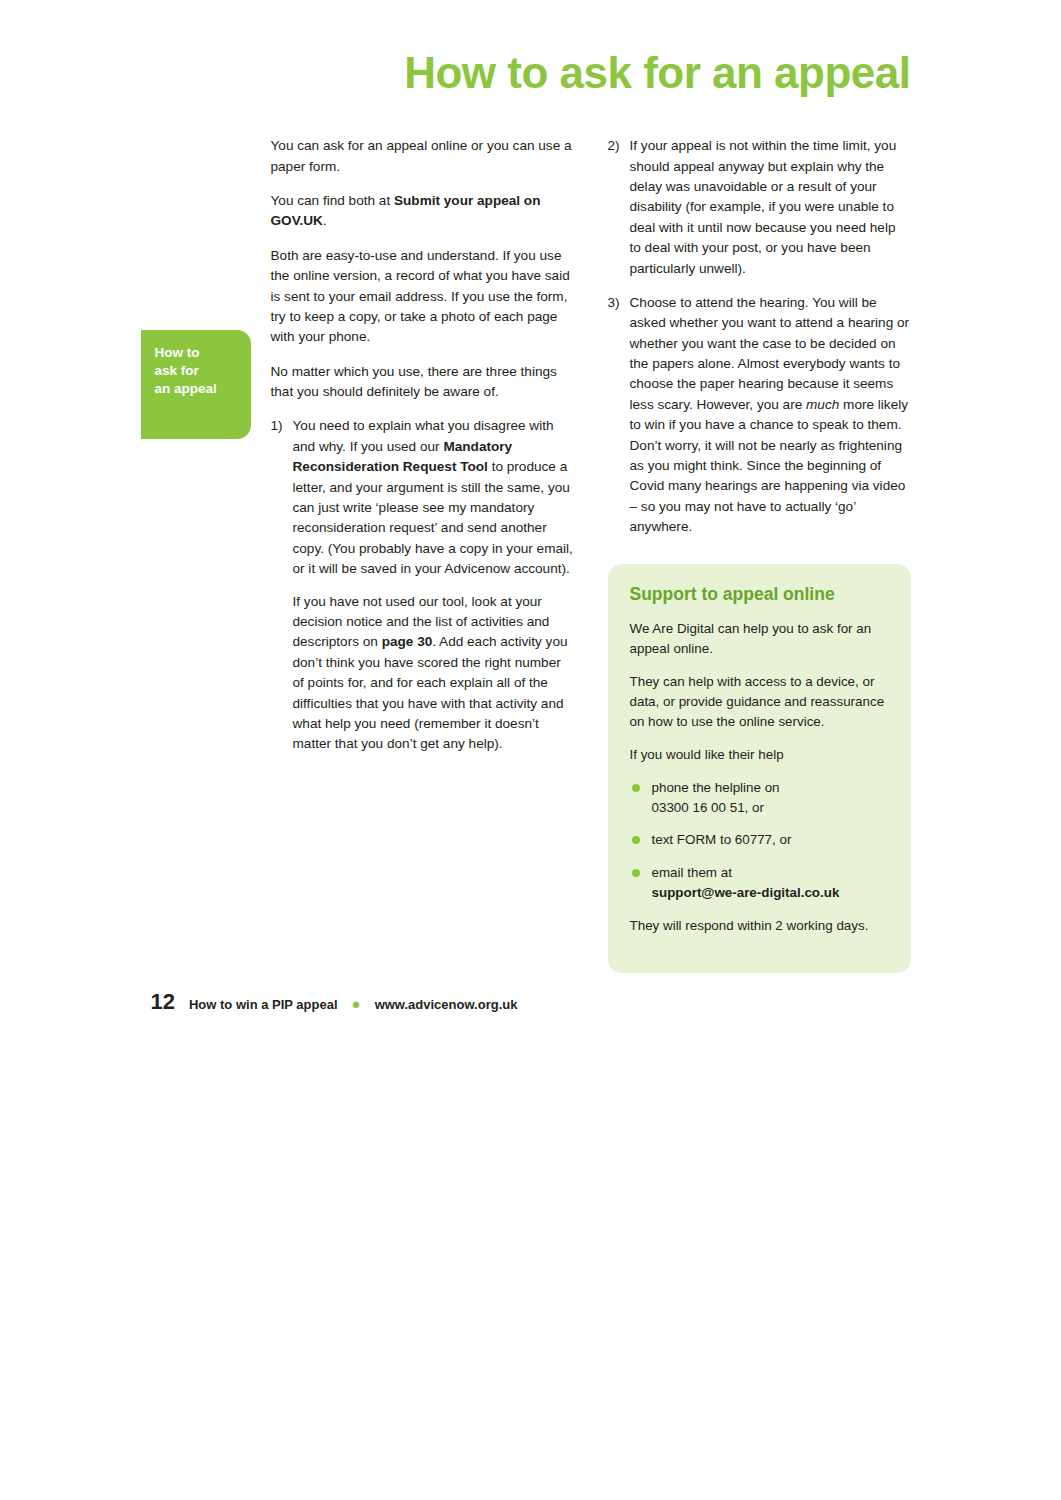How to ask for an appeal
How to
ask for
an appeal
You can ask for an appeal online or you can use a paper form.
You can find both at Submit your appeal on GOV.UK.
Both are easy-to-use and understand. If you use the online version, a record of what you have said is sent to your email address. If you use the form, try to keep a copy, or take a photo of each page with your phone.
No matter which you use, there are three things that you should definitely be aware of.
1)
You need to explain what you disagree with and why. If you used our Mandatory Reconsideration Request Tool to produce a letter, and your argument is still the same, you can just write ‘please see my mandatory reconsideration request’ and send another copy. (You probably have a copy in your email, or it will be saved in your Advicenow account).
If you have not used our tool, look at your decision notice and the list of activities and descriptors on page 30. Add each activity you don’t think you have scored the right number of points for, and for each explain all of the difficulties that you have with that activity and what help you need (remember it doesn’t matter that you don’t get any help).
2)
If your appeal is not within the time limit, you should appeal anyway but explain why the delay was unavoidable or a result of your disability (for example, if you were unable to deal with it until now because you need help to deal with your post, or you have been particularly unwell).
3)
Choose to attend the hearing. You will be asked whether you want to attend a hearing or whether you want the case to be decided on the papers alone. Almost everybody wants to choose the paper hearing because it seems less scary. However, you are much more likely to win if you have a chance to speak to them. Don’t worry, it will not be nearly as frightening as you might think. Since the beginning of Covid many hearings are happening via video – so you may not have to actually ‘go’ anywhere.
Support to appeal online
We Are Digital can help you to ask for an appeal online.
They can help with access to a device, or data, or provide guidance and reassurance on how to use the online service.
If you would like their help
phone the helpline on
03300 16 00 51, or
text FORM to 60777, or
email them at
support@we-are-digital.co.uk
They will respond within 2 working days.
12 How to win a PIP appeal ● www.advicenow.org.uk